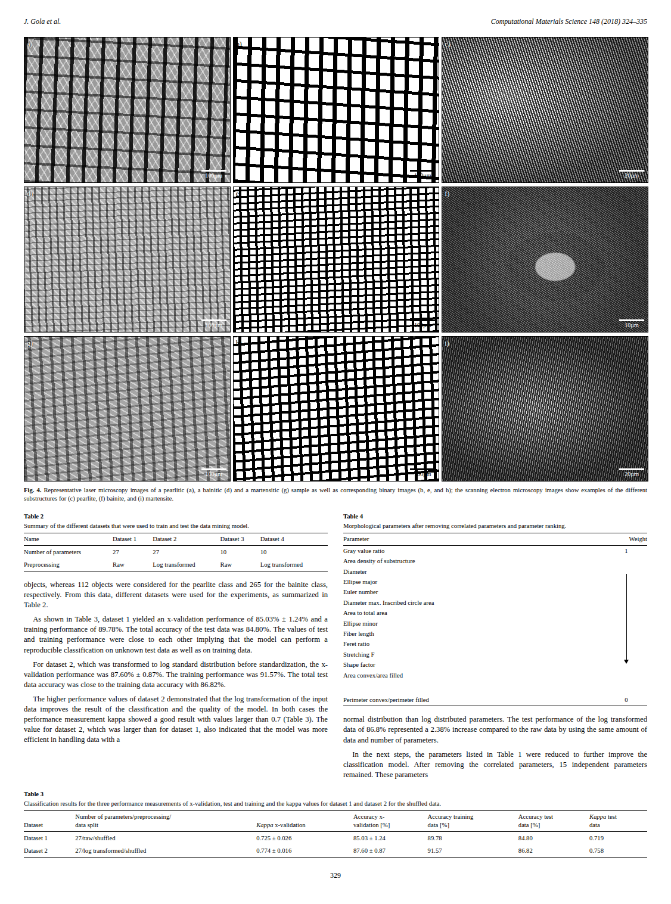J. Gola et al.
Computational Materials Science 148 (2018) 324–335
a) 100µm
b) 100µm
c) 20µm
d) 100µm
e) 100µm
f) 10µm
g) 100µm
h) 100µm
i) 20µm
Fig. 4. Representative laser microscopy images of a pearlitic (a), a bainitic (d) and a martensitic (g) sample as well as corresponding binary images (b, e, and h); the scanning electron microscopy images show examples of the different substructures for (c) pearlite, (f) bainite, and (i) martensite.
Table 2
Summary of the different datasets that were used to train and test the data mining model.
| Name | Dataset 1 | Dataset 2 | Dataset 3 | Dataset 4 |
| --- | --- | --- | --- | --- |
| Number of parameters | 27 | 27 | 10 | 10 |
| Preprocessing | Raw | Log transformed | Raw | Log transformed |
objects, whereas 112 objects were considered for the pearlite class and 265 for the bainite class, respectively. From this data, different datasets were used for the experiments, as summarized in Table 2.
As shown in Table 3, dataset 1 yielded an x-validation performance of 85.03% ± 1.24% and a training performance of 89.78%. The total accuracy of the test data was 84.80%. The values of test and training performance were close to each other implying that the model can perform a reproducible classification on unknown test data as well as on training data.
For dataset 2, which was transformed to log standard distribution before standardization, the x-validation performance was 87.60% ± 0.87%. The training performance was 91.57%. The total test data accuracy was close to the training data accuracy with 86.82%.
The higher performance values of dataset 2 demonstrated that the log transformation of the input data improves the result of the classification and the quality of the model. In both cases the performance measurement kappa showed a good result with values larger than 0.7 (Table 3). The value for dataset 2, which was larger than for dataset 1, also indicated that the model was more efficient in handling data with a
Table 4
Morphological parameters after removing correlated parameters and parameter ranking.
| Parameter | Weight |
| --- | --- |
| Gray value ratio | 1 |
| Area density of substructure | |
| Diameter |
| Ellipse major |
| Euler number |
| Diameter max. Inscribed circle area |
| Area to total area |
| Ellipse minor |
| Fiber length |
| Feret ratio |
| Stretching F |
| Shape factor |
| Area convex/area filled |
| Perimeter convex/perimeter filled | 0 |
normal distribution than log distributed parameters. The test performance of the log transformed data of 86.8% represented a 2.38% increase compared to the raw data by using the same amount of data and number of parameters.
In the next steps, the parameters listed in Table 1 were reduced to further improve the classification model. After removing the correlated parameters, 15 independent parameters remained. These parameters
Table 3
Classification results for the three performance measurements of x-validation, test and training and the kappa values for dataset 1 and dataset 2 for the shuffled data.
| Dataset | Number of parameters/preprocessing/ data split | Kappa x-validation | Accuracy x- validation [%] | Accuracy training data [%] | Accuracy test data [%] | Kappa test data |
| --- | --- | --- | --- | --- | --- | --- |
| Dataset 1 | 27/raw/shuffled | 0.725 ± 0.026 | 85.03 ± 1.24 | 89.78 | 84.80 | 0.719 |
| Dataset 2 | 27/log transformed/shuffled | 0.774 ± 0.016 | 87.60 ± 0.87 | 91.57 | 86.82 | 0.758 |
329